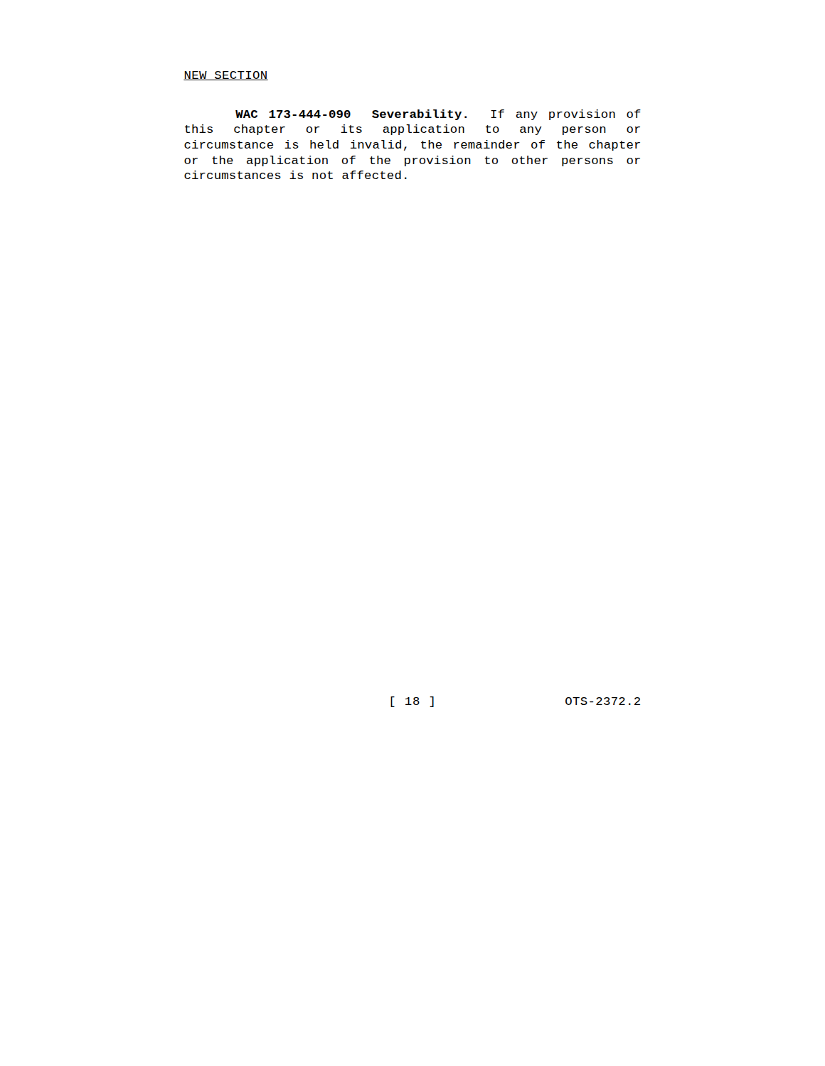NEW SECTION
WAC 173-444-090 Severability. If any provision of this chapter or its application to any person or circumstance is held invalid, the remainder of the chapter or the application of the provision to other persons or circumstances is not affected.
[ 18 ]
OTS-2372.2